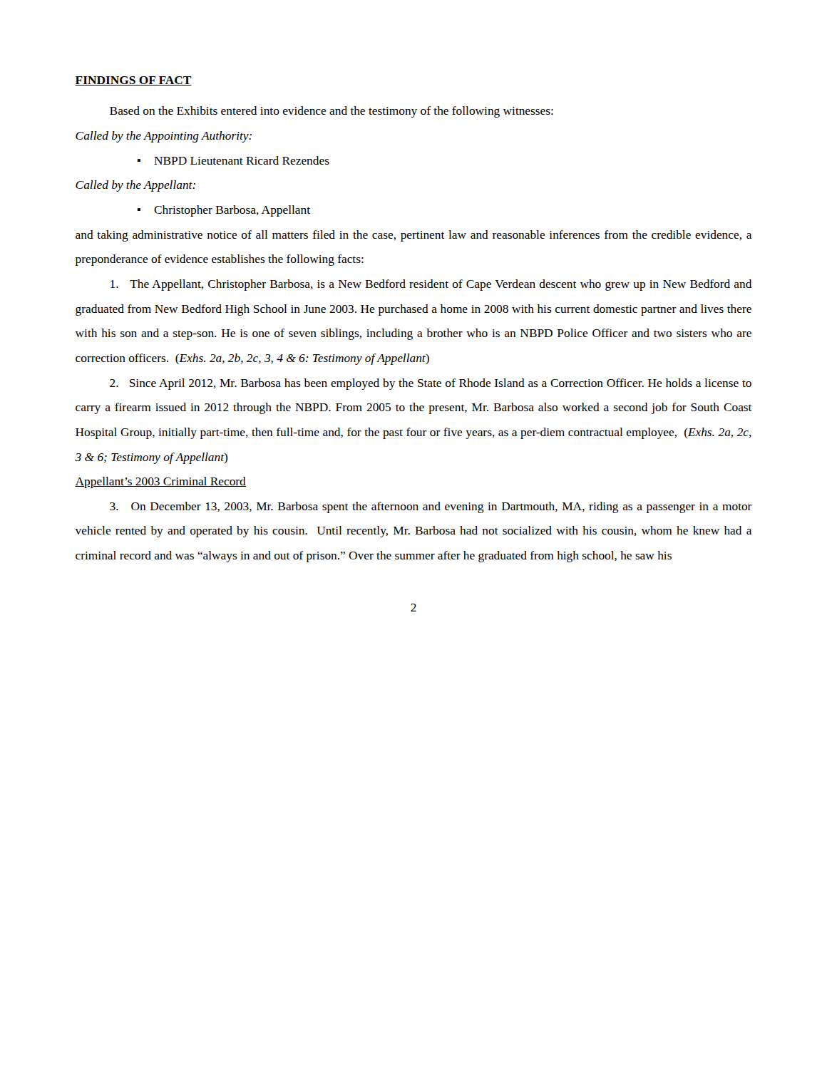FINDINGS OF FACT
Based on the Exhibits entered into evidence and the testimony of the following witnesses:
Called by the Appointing Authority:
NBPD Lieutenant Ricard Rezendes
Called by the Appellant:
Christopher Barbosa, Appellant
and taking administrative notice of all matters filed in the case, pertinent law and reasonable inferences from the credible evidence, a preponderance of evidence establishes the following facts:
1. The Appellant, Christopher Barbosa, is a New Bedford resident of Cape Verdean descent who grew up in New Bedford and graduated from New Bedford High School in June 2003. He purchased a home in 2008 with his current domestic partner and lives there with his son and a step-son. He is one of seven siblings, including a brother who is an NBPD Police Officer and two sisters who are correction officers. (Exhs. 2a, 2b, 2c, 3, 4 & 6: Testimony of Appellant)
2. Since April 2012, Mr. Barbosa has been employed by the State of Rhode Island as a Correction Officer. He holds a license to carry a firearm issued in 2012 through the NBPD. From 2005 to the present, Mr. Barbosa also worked a second job for South Coast Hospital Group, initially part-time, then full-time and, for the past four or five years, as a per-diem contractual employee, (Exhs. 2a, 2c, 3 & 6; Testimony of Appellant)
Appellant’s 2003 Criminal Record
3. On December 13, 2003, Mr. Barbosa spent the afternoon and evening in Dartmouth, MA, riding as a passenger in a motor vehicle rented by and operated by his cousin. Until recently, Mr. Barbosa had not socialized with his cousin, whom he knew had a criminal record and was “always in and out of prison.” Over the summer after he graduated from high school, he saw his
2